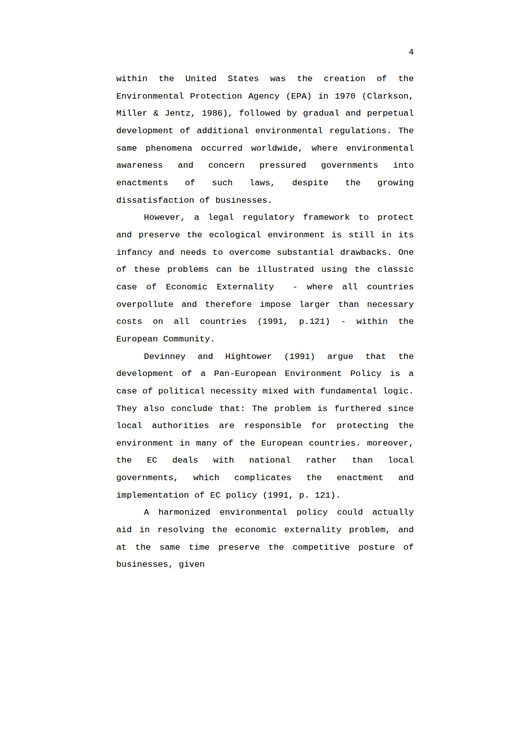4
within the United States was the creation of the Environmental Protection Agency (EPA) in 1970 (Clarkson, Miller & Jentz, 1986), followed by gradual and perpetual development of additional environmental regulations. The same phenomena occurred worldwide, where environmental awareness and concern pressured governments into enactments of such laws, despite the growing dissatisfaction of businesses.
However, a legal regulatory framework to protect and preserve the ecological environment is still in its infancy and needs to overcome substantial drawbacks. One of these problems can be illustrated using the classic case of Economic Externality - where all countries overpollute and therefore impose larger than necessary costs on all countries (1991, p.121) - within the European Community.
Devinney and Hightower (1991) argue that the development of a Pan-European Environment Policy is a case of political necessity mixed with fundamental logic. They also conclude that: The problem is furthered since local authorities are responsible for protecting the environment in many of the European countries. moreover, the EC deals with national rather than local governments, which complicates the enactment and implementation of EC policy (1991, p. 121).
A harmonized environmental policy could actually aid in resolving the economic externality problem, and at the same time preserve the competitive posture of businesses, given